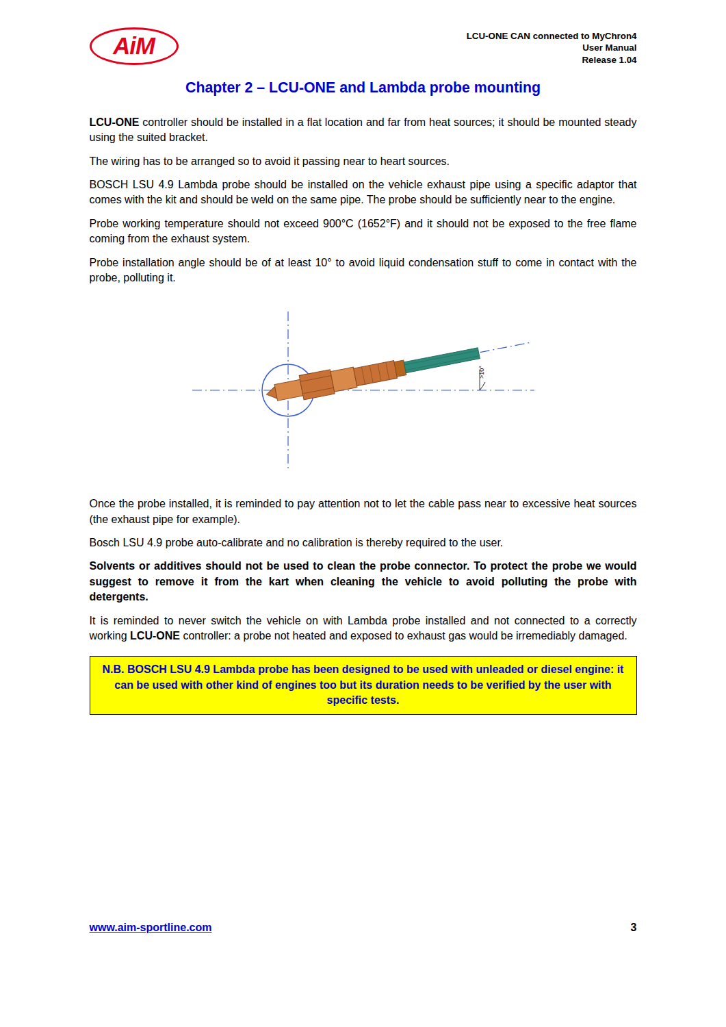AiM
LCU-ONE CAN connected to MyChron4
User Manual
Release 1.04
Chapter 2 – LCU-ONE and Lambda probe mounting
LCU-ONE controller should be installed in a flat location and far from heat sources; it should be mounted steady using the suited bracket.
The wiring has to be arranged so to avoid it passing near to heart sources.
BOSCH LSU 4.9 Lambda probe should be installed on the vehicle exhaust pipe using a specific adaptor that comes with the kit and should be weld on the same pipe. The probe should be sufficiently near to the engine.
Probe working temperature should not exceed 900°C (1652°F) and it should not be exposed to the free flame coming from the exhaust system.
Probe installation angle should be of at least 10° to avoid liquid condensation stuff to come in contact with the probe, polluting it.
>10°
Once the probe installed, it is reminded to pay attention not to let the cable pass near to excessive heat sources (the exhaust pipe for example).
Bosch LSU 4.9 probe auto-calibrate and no calibration is thereby required to the user.
Solvents or additives should not be used to clean the probe connector. To protect the probe we would suggest to remove it from the kart when cleaning the vehicle to avoid polluting the probe with detergents.
It is reminded to never switch the vehicle on with Lambda probe installed and not connected to a correctly working LCU-ONE controller: a probe not heated and exposed to exhaust gas would be irremediably damaged.
N.B. BOSCH LSU 4.9 Lambda probe has been designed to be used with unleaded or diesel engine: it can be used with other kind of engines too but its duration needs to be verified by the user with specific tests.
www.aim-sportline.com 3